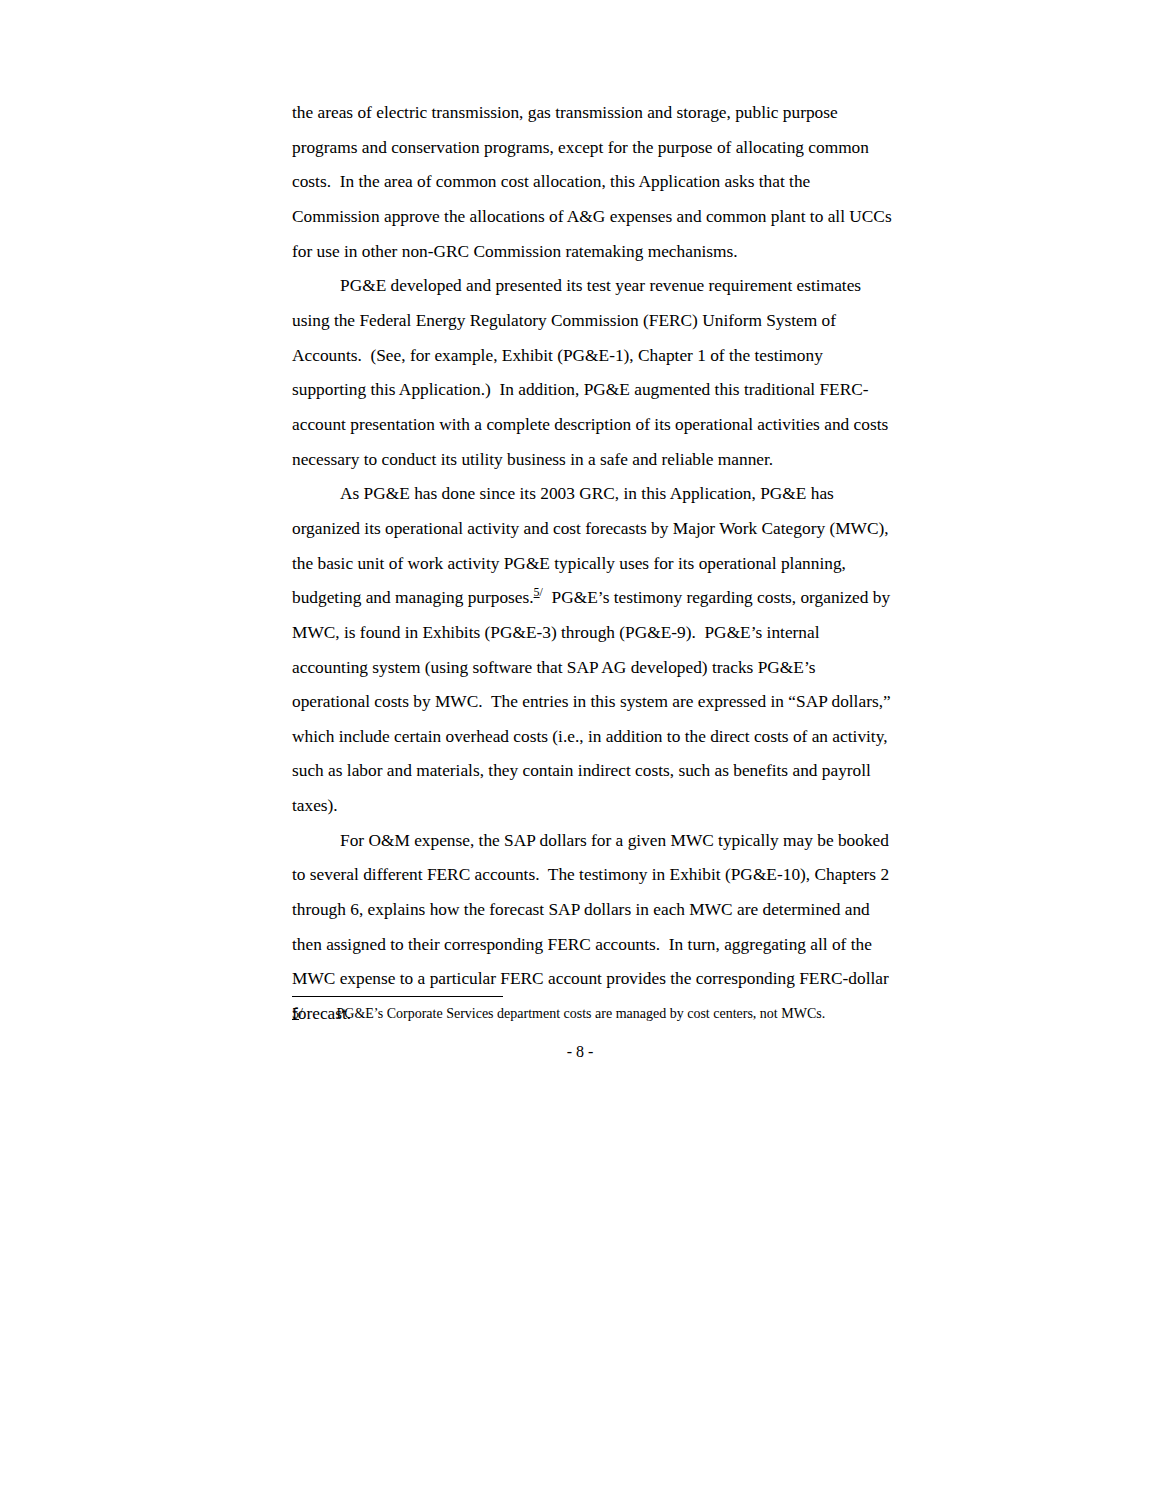the areas of electric transmission, gas transmission and storage, public purpose programs and conservation programs, except for the purpose of allocating common costs. In the area of common cost allocation, this Application asks that the Commission approve the allocations of A&G expenses and common plant to all UCCs for use in other non-GRC Commission ratemaking mechanisms.
PG&E developed and presented its test year revenue requirement estimates using the Federal Energy Regulatory Commission (FERC) Uniform System of Accounts. (See, for example, Exhibit (PG&E-1), Chapter 1 of the testimony supporting this Application.) In addition, PG&E augmented this traditional FERC-account presentation with a complete description of its operational activities and costs necessary to conduct its utility business in a safe and reliable manner.
As PG&E has done since its 2003 GRC, in this Application, PG&E has organized its operational activity and cost forecasts by Major Work Category (MWC), the basic unit of work activity PG&E typically uses for its operational planning, budgeting and managing purposes.5/ PG&E’s testimony regarding costs, organized by MWC, is found in Exhibits (PG&E-3) through (PG&E-9). PG&E’s internal accounting system (using software that SAP AG developed) tracks PG&E’s operational costs by MWC. The entries in this system are expressed in “SAP dollars,” which include certain overhead costs (i.e., in addition to the direct costs of an activity, such as labor and materials, they contain indirect costs, such as benefits and payroll taxes).
For O&M expense, the SAP dollars for a given MWC typically may be booked to several different FERC accounts. The testimony in Exhibit (PG&E-10), Chapters 2 through 6, explains how the forecast SAP dollars in each MWC are determined and then assigned to their corresponding FERC accounts. In turn, aggregating all of the MWC expense to a particular FERC account provides the corresponding FERC-dollar forecast.
5/PG&E’s Corporate Services department costs are managed by cost centers, not MWCs.
- 8 -